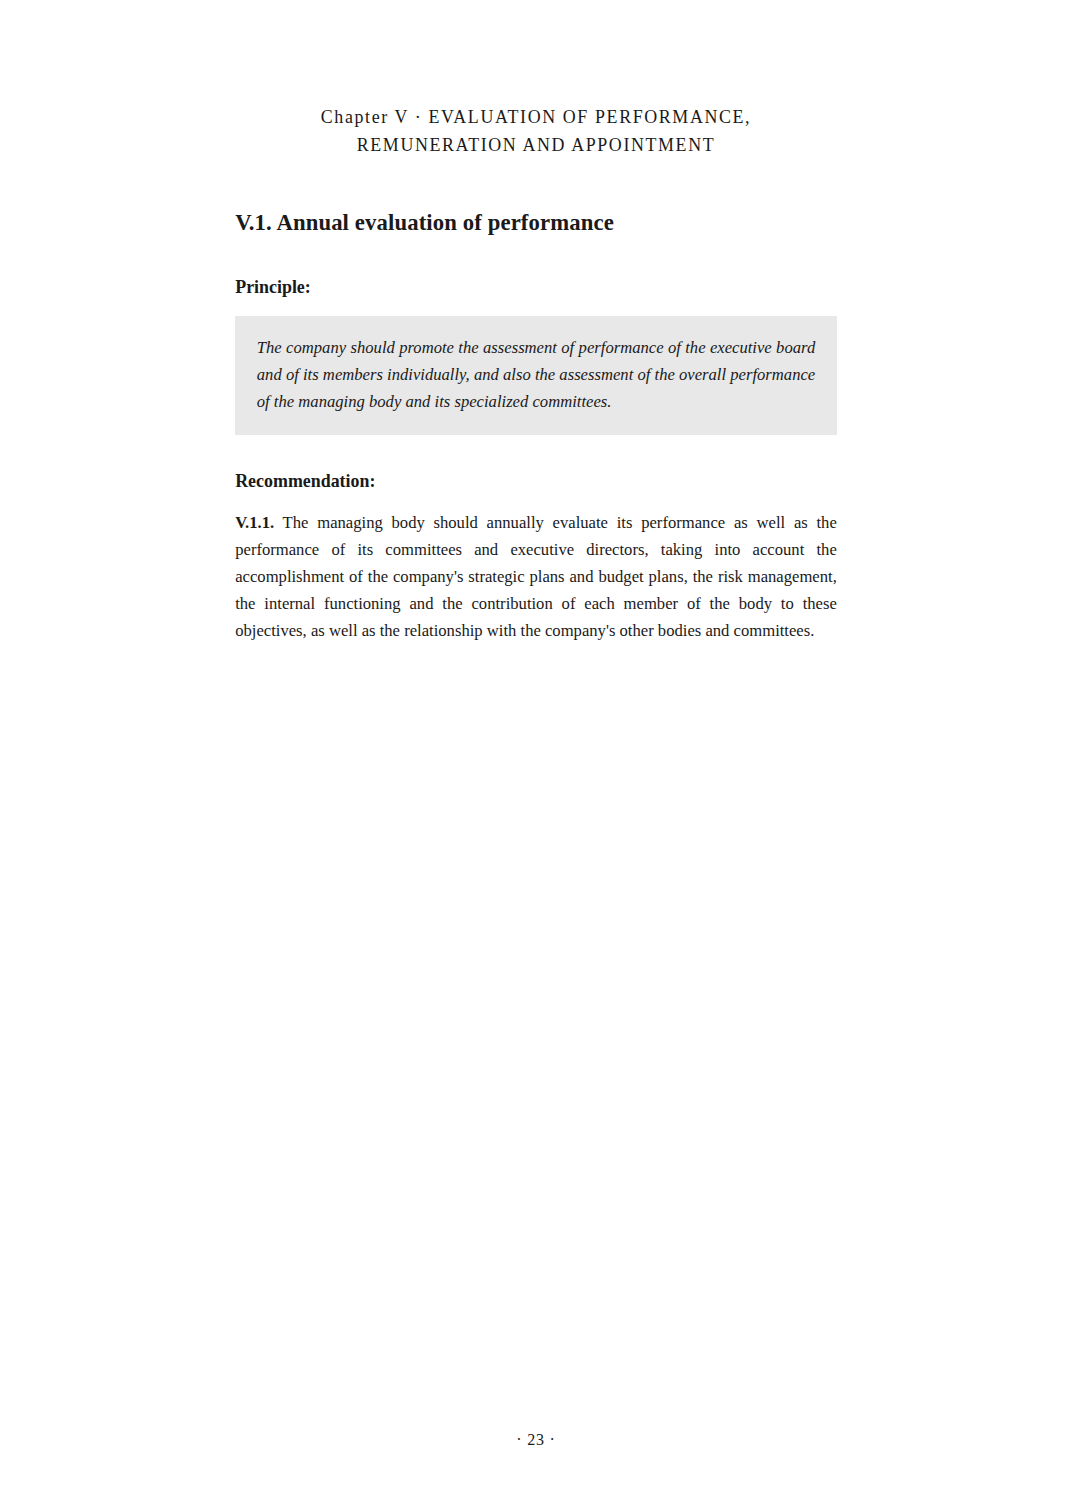Chapter V · EVALUATION OF PERFORMANCE,
REMUNERATION AND APPOINTMENT
V.1. Annual evaluation of performance
Principle:
The company should promote the assessment of performance of the executive board and of its members individually, and also the assessment of the overall performance of the managing body and its specialized committees.
Recommendation:
V.1.1. The managing body should annually evaluate its performance as well as the performance of its committees and executive directors, taking into account the accomplishment of the company's strategic plans and budget plans, the risk management, the internal functioning and the contribution of each member of the body to these objectives, as well as the relationship with the company's other bodies and committees.
· 23 ·